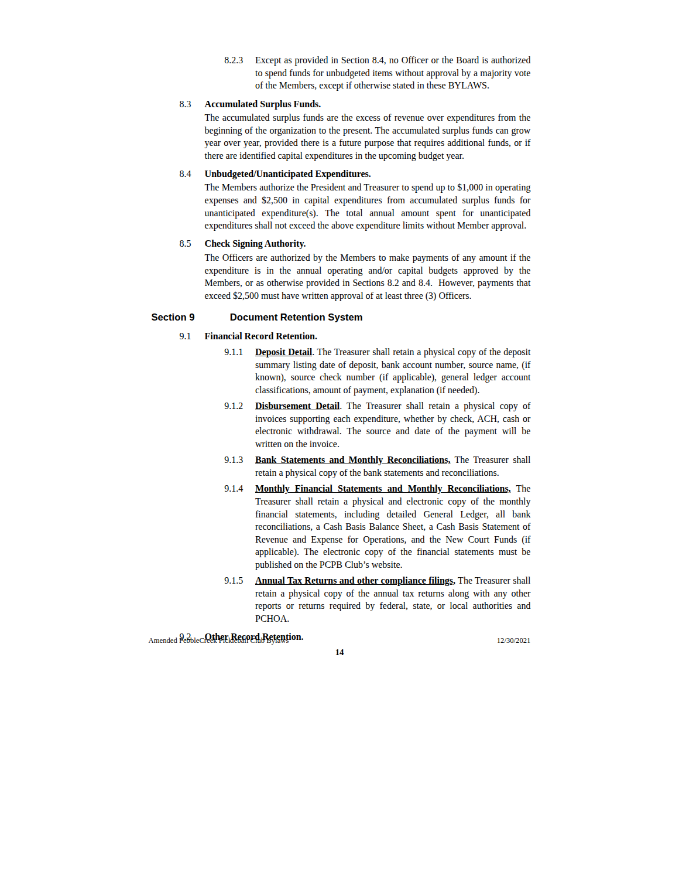8.2.3 Except as provided in Section 8.4, no Officer or the Board is authorized to spend funds for unbudgeted items without approval by a majority vote of the Members, except if otherwise stated in these BYLAWS.
8.3 Accumulated Surplus Funds.
The accumulated surplus funds are the excess of revenue over expenditures from the beginning of the organization to the present. The accumulated surplus funds can grow year over year, provided there is a future purpose that requires additional funds, or if there are identified capital expenditures in the upcoming budget year.
8.4 Unbudgeted/Unanticipated Expenditures.
The Members authorize the President and Treasurer to spend up to $1,000 in operating expenses and $2,500 in capital expenditures from accumulated surplus funds for unanticipated expenditure(s). The total annual amount spent for unanticipated expenditures shall not exceed the above expenditure limits without Member approval.
8.5 Check Signing Authority.
The Officers are authorized by the Members to make payments of any amount if the expenditure is in the annual operating and/or capital budgets approved by the Members, or as otherwise provided in Sections 8.2 and 8.4. However, payments that exceed $2,500 must have written approval of at least three (3) Officers.
Section 9 Document Retention System
9.1 Financial Record Retention.
9.1.1 Deposit Detail. The Treasurer shall retain a physical copy of the deposit summary listing date of deposit, bank account number, source name, (if known), source check number (if applicable), general ledger account classifications, amount of payment, explanation (if needed).
9.1.2 Disbursement Detail. The Treasurer shall retain a physical copy of invoices supporting each expenditure, whether by check, ACH, cash or electronic withdrawal. The source and date of the payment will be written on the invoice.
9.1.3 Bank Statements and Monthly Reconciliations, The Treasurer shall retain a physical copy of the bank statements and reconciliations.
9.1.4 Monthly Financial Statements and Monthly Reconciliations, The Treasurer shall retain a physical and electronic copy of the monthly financial statements, including detailed General Ledger, all bank reconciliations, a Cash Basis Balance Sheet, a Cash Basis Statement of Revenue and Expense for Operations, and the New Court Funds (if applicable). The electronic copy of the financial statements must be published on the PCPB Club’s website.
9.1.5 Annual Tax Returns and other compliance filings, The Treasurer shall retain a physical copy of the annual tax returns along with any other reports or returns required by federal, state, or local authorities and PCHOA.
9.2 Other Record Retention.
Amended PebbleCreek Pickleball Club Bylaws 12/30/2021
14